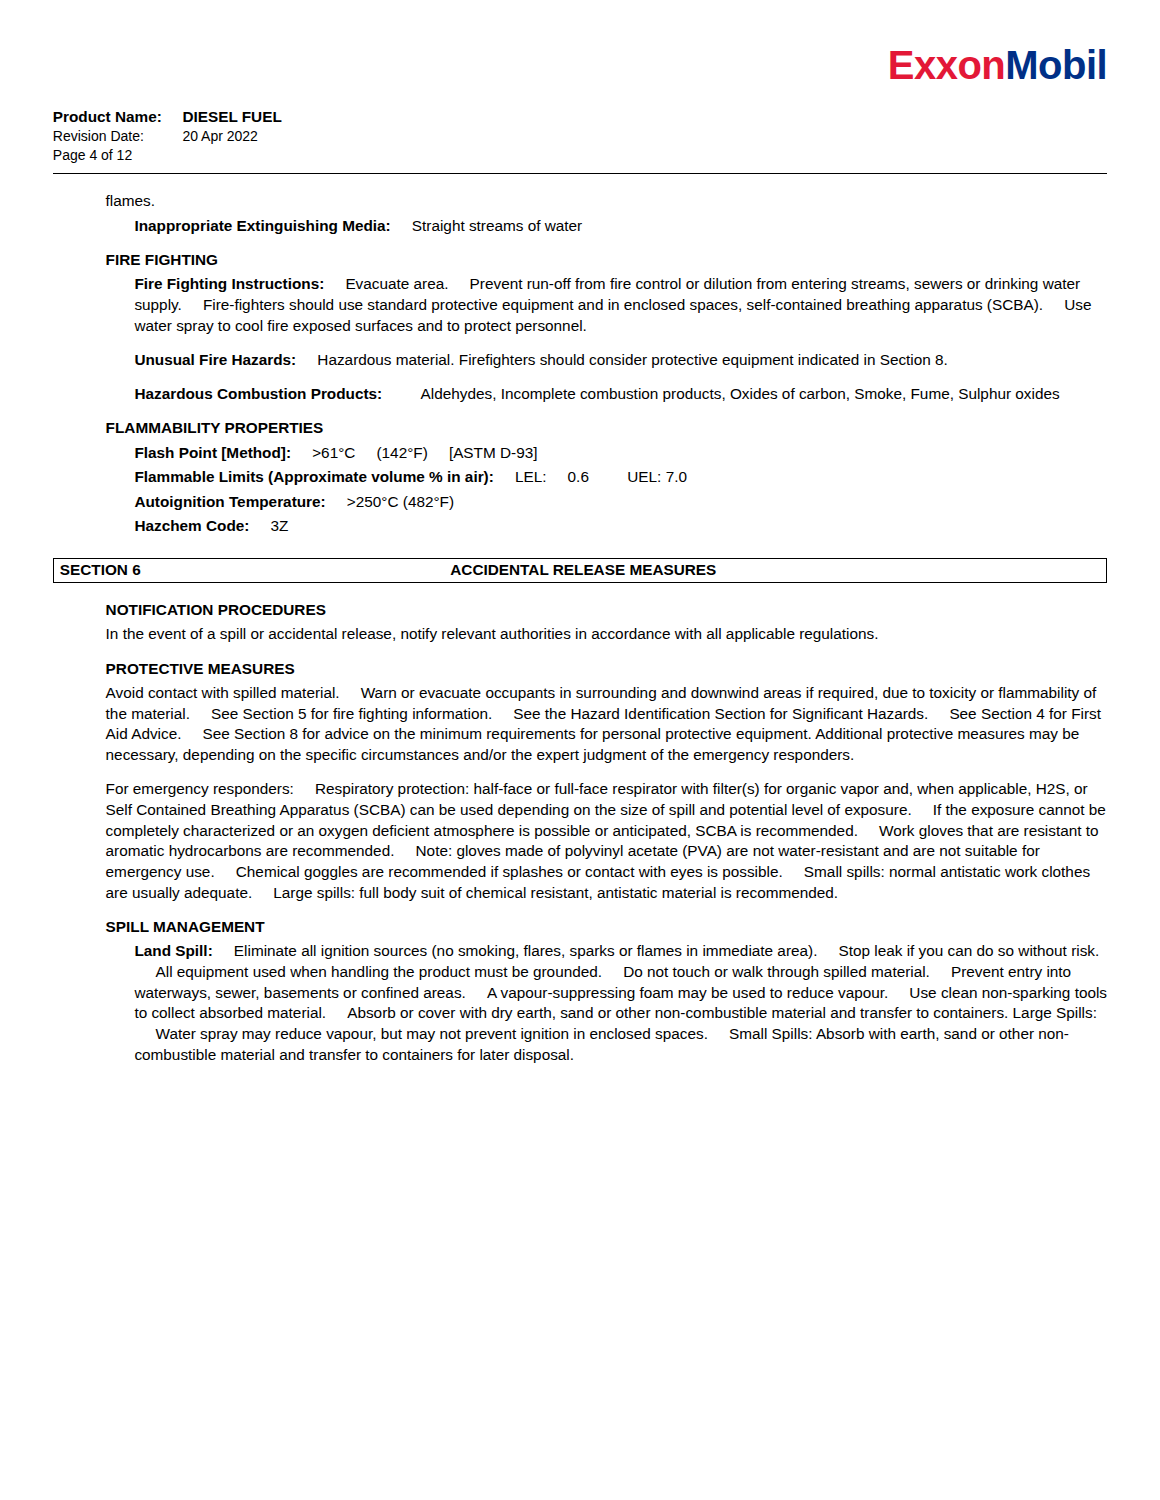Exx on Mobil
Product Name: DIESEL FUEL
Revision Date: 20 Apr 2022
Page 4 of 12
flames.
Inappropriate Extinguishing Media: Straight streams of water
FIRE FIGHTING
Fire Fighting Instructions: Evacuate area. Prevent run-off from fire control or dilution from entering streams, sewers or drinking water supply. Fire-fighters should use standard protective equipment and in enclosed spaces, self-contained breathing apparatus (SCBA). Use water spray to cool fire exposed surfaces and to protect personnel.
Unusual Fire Hazards: Hazardous material. Firefighters should consider protective equipment indicated in Section 8.
Hazardous Combustion Products: Aldehydes, Incomplete combustion products, Oxides of carbon, Smoke, Fume, Sulphur oxides
FLAMMABILITY PROPERTIES
Flash Point [Method]: >61°C (142°F) [ASTM D-93]
Flammable Limits (Approximate volume % in air): LEL: 0.6 UEL: 7.0
Autoignition Temperature: >250°C (482°F)
Hazchem Code: 3Z
SECTION 6
ACCIDENTAL RELEASE MEASURES
NOTIFICATION PROCEDURES
In the event of a spill or accidental release, notify relevant authorities in accordance with all applicable regulations.
PROTECTIVE MEASURES
Avoid contact with spilled material. Warn or evacuate occupants in surrounding and downwind areas if required, due to toxicity or flammability of the material. See Section 5 for fire fighting information. See the Hazard Identification Section for Significant Hazards. See Section 4 for First Aid Advice. See Section 8 for advice on the minimum requirements for personal protective equipment. Additional protective measures may be necessary, depending on the specific circumstances and/or the expert judgment of the emergency responders.
For emergency responders: Respiratory protection: half-face or full-face respirator with filter(s) for organic vapor and, when applicable, H2S, or Self Contained Breathing Apparatus (SCBA) can be used depending on the size of spill and potential level of exposure. If the exposure cannot be completely characterized or an oxygen deficient atmosphere is possible or anticipated, SCBA is recommended. Work gloves that are resistant to aromatic hydrocarbons are recommended. Note: gloves made of polyvinyl acetate (PVA) are not water-resistant and are not suitable for emergency use. Chemical goggles are recommended if splashes or contact with eyes is possible. Small spills: normal antistatic work clothes are usually adequate. Large spills: full body suit of chemical resistant, antistatic material is recommended.
SPILL MANAGEMENT
Land Spill: Eliminate all ignition sources (no smoking, flares, sparks or flames in immediate area). Stop leak if you can do so without risk. All equipment used when handling the product must be grounded. Do not touch or walk through spilled material. Prevent entry into waterways, sewer, basements or confined areas. A vapour-suppressing foam may be used to reduce vapour. Use clean non-sparking tools to collect absorbed material. Absorb or cover with dry earth, sand or other non-combustible material and transfer to containers. Large Spills: Water spray may reduce vapour, but may not prevent ignition in enclosed spaces. Small Spills: Absorb with earth, sand or other non-combustible material and transfer to containers for later disposal.